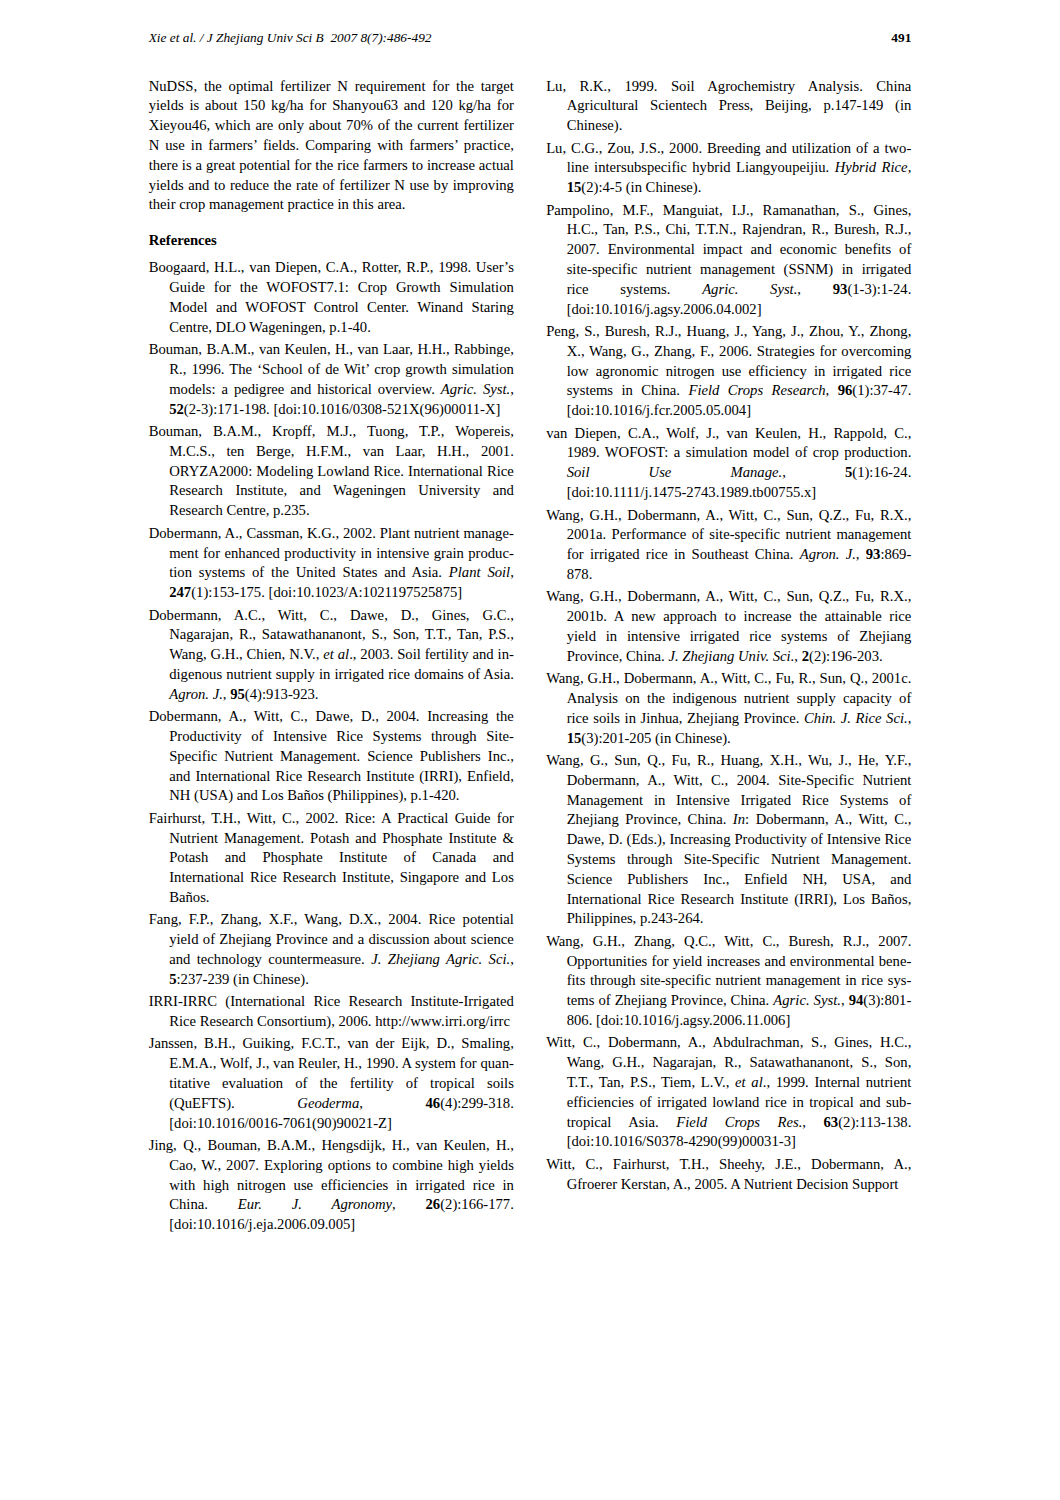Xie et al. / J Zhejiang Univ Sci B 2007 8(7):486-492 491
NuDSS, the optimal fertilizer N requirement for the target yields is about 150 kg/ha for Shanyou63 and 120 kg/ha for Xieyou46, which are only about 70% of the current fertilizer N use in farmers’ fields. Comparing with farmers’ practice, there is a great potential for the rice farmers to increase actual yields and to reduce the rate of fertilizer N use by improving their crop management practice in this area.
References
Boogaard, H.L., van Diepen, C.A., Rotter, R.P., 1998. User’s Guide for the WOFOST7.1: Crop Growth Simulation Model and WOFOST Control Center. Winand Staring Centre, DLO Wageningen, p.1-40.
Bouman, B.A.M., van Keulen, H., van Laar, H.H., Rabbinge, R., 1996. The ‘School of de Wit’ crop growth simulation models: a pedigree and historical overview. Agric. Syst., 52(2-3):171-198. [doi:10.1016/0308-521X(96)00011-X]
Bouman, B.A.M., Kropff, M.J., Tuong, T.P., Wopereis, M.C.S., ten Berge, H.F.M., van Laar, H.H., 2001. ORYZA2000: Modeling Lowland Rice. International Rice Research Institute, and Wageningen University and Research Centre, p.235.
Dobermann, A., Cassman, K.G., 2002. Plant nutrient management for enhanced productivity in intensive grain production systems of the United States and Asia. Plant Soil, 247(1):153-175. [doi:10.1023/A:1021197525875]
Dobermann, A.C., Witt, C., Dawe, D., Gines, G.C., Nagarajan, R., Satawathananont, S., Son, T.T., Tan, P.S., Wang, G.H., Chien, N.V., et al., 2003. Soil fertility and indigenous nutrient supply in irrigated rice domains of Asia. Agron. J., 95(4):913-923.
Dobermann, A., Witt, C., Dawe, D., 2004. Increasing the Productivity of Intensive Rice Systems through Site-Specific Nutrient Management. Science Publishers Inc., and International Rice Research Institute (IRRI), Enfield, NH (USA) and Los Baños (Philippines), p.1-420.
Fairhurst, T.H., Witt, C., 2002. Rice: A Practical Guide for Nutrient Management. Potash and Phosphate Institute & Potash and Phosphate Institute of Canada and International Rice Research Institute, Singapore and Los Baños.
Fang, F.P., Zhang, X.F., Wang, D.X., 2004. Rice potential yield of Zhejiang Province and a discussion about science and technology countermeasure. J. Zhejiang Agric. Sci., 5:237-239 (in Chinese).
IRRI-IRRC (International Rice Research Institute-Irrigated Rice Research Consortium), 2006. http://www.irri.org/irrc
Janssen, B.H., Guiking, F.C.T., van der Eijk, D., Smaling, E.M.A., Wolf, J., van Reuler, H., 1990. A system for quantitative evaluation of the fertility of tropical soils (QuEFTS). Geoderma, 46(4):299-318. [doi:10.1016/0016-7061(90)90021-Z]
Jing, Q., Bouman, B.A.M., Hengsdijk, H., van Keulen, H., Cao, W., 2007. Exploring options to combine high yields with high nitrogen use efficiencies in irrigated rice in China. Eur. J. Agronomy, 26(2):166-177. [doi:10.1016/j.eja.2006.09.005]
Lu, R.K., 1999. Soil Agrochemistry Analysis. China Agricultural Scientech Press, Beijing, p.147-149 (in Chinese).
Lu, C.G., Zou, J.S., 2000. Breeding and utilization of a two-line intersubspecific hybrid Liangyoupeijiu. Hybrid Rice, 15(2):4-5 (in Chinese).
Pampolino, M.F., Manguiat, I.J., Ramanathan, S., Gines, H.C., Tan, P.S., Chi, T.T.N., Rajendran, R., Buresh, R.J., 2007. Environmental impact and economic benefits of site-specific nutrient management (SSNM) in irrigated rice systems. Agric. Syst., 93(1-3):1-24. [doi:10.1016/j.agsy.2006.04.002]
Peng, S., Buresh, R.J., Huang, J., Yang, J., Zhou, Y., Zhong, X., Wang, G., Zhang, F., 2006. Strategies for overcoming low agronomic nitrogen use efficiency in irrigated rice systems in China. Field Crops Research, 96(1):37-47. [doi:10.1016/j.fcr.2005.05.004]
van Diepen, C.A., Wolf, J., van Keulen, H., Rappold, C., 1989. WOFOST: a simulation model of crop production. Soil Use Manage., 5(1):16-24. [doi:10.1111/j.1475-2743.1989.tb00755.x]
Wang, G.H., Dobermann, A., Witt, C., Sun, Q.Z., Fu, R.X., 2001a. Performance of site-specific nutrient management for irrigated rice in Southeast China. Agron. J., 93:869-878.
Wang, G.H., Dobermann, A., Witt, C., Sun, Q.Z., Fu, R.X., 2001b. A new approach to increase the attainable rice yield in intensive irrigated rice systems of Zhejiang Province, China. J. Zhejiang Univ. Sci., 2(2):196-203.
Wang, G.H., Dobermann, A., Witt, C., Fu, R., Sun, Q., 2001c. Analysis on the indigenous nutrient supply capacity of rice soils in Jinhua, Zhejiang Province. Chin. J. Rice Sci., 15(3):201-205 (in Chinese).
Wang, G., Sun, Q., Fu, R., Huang, X.H., Wu, J., He, Y.F., Dobermann, A., Witt, C., 2004. Site-Specific Nutrient Management in Intensive Irrigated Rice Systems of Zhejiang Province, China. In: Dobermann, A., Witt, C., Dawe, D. (Eds.), Increasing Productivity of Intensive Rice Systems through Site-Specific Nutrient Management. Science Publishers Inc., Enfield NH, USA, and International Rice Research Institute (IRRI), Los Baños, Philippines, p.243-264.
Wang, G.H., Zhang, Q.C., Witt, C., Buresh, R.J., 2007. Opportunities for yield increases and environmental benefits through site-specific nutrient management in rice systems of Zhejiang Province, China. Agric. Syst., 94(3):801-806. [doi:10.1016/j.agsy.2006.11.006]
Witt, C., Dobermann, A., Abdulrachman, S., Gines, H.C., Wang, G.H., Nagarajan, R., Satawathananont, S., Son, T.T., Tan, P.S., Tiem, L.V., et al., 1999. Internal nutrient efficiencies of irrigated lowland rice in tropical and subtropical Asia. Field Crops Res., 63(2):113-138. [doi:10.1016/S0378-4290(99)00031-3]
Witt, C., Fairhurst, T.H., Sheehy, J.E., Dobermann, A., Gfroerer Kerstan, A., 2005. A Nutrient Decision Support